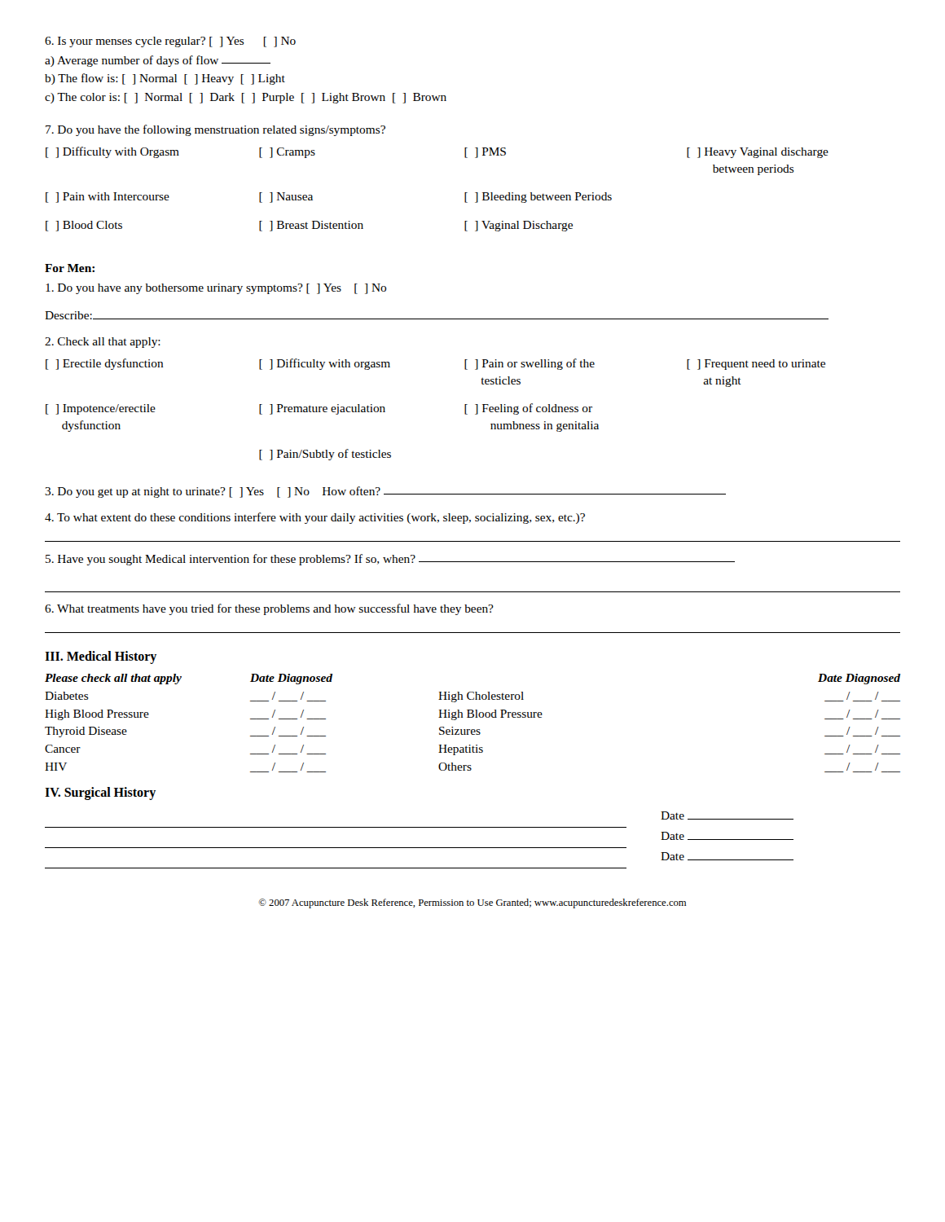6. Is your menses cycle regular? [ ] Yes [ ] No
a) Average number of days of flow
b) The flow is: [ ] Normal [ ] Heavy [ ] Light
c) The color is: [ ] Normal [ ] Dark [ ] Purple [ ] Light Brown [ ] Brown
7. Do you have the following menstruation related signs/symptoms?
| [ ] Difficulty with Orgasm | [ ] Cramps | [ ] PMS | [ ] Heavy Vaginal discharge between periods |
| [ ] Pain with Intercourse | [ ] Nausea | [ ] Bleeding between Periods | |
| [ ] Blood Clots | [ ] Breast Distention | [ ] Vaginal Discharge | |
For Men:
1. Do you have any bothersome urinary symptoms? [ ] Yes [ ] No
Describe:
2. Check all that apply:
| [ ] Erectile dysfunction | [ ] Difficulty with orgasm | [ ] Pain or swelling of the testicles | [ ] Frequent need to urinate at night |
| [ ] Impotence/erectile dysfunction | [ ] Premature ejaculation | [ ] Feeling of coldness or numbness in genitalia | |
| | [ ] Pain/Subtly of testicles | | |
3. Do you get up at night to urinate? [ ] Yes [ ] No How often?
4. To what extent do these conditions interfere with your daily activities (work, sleep, socializing, sex, etc.)?
5. Have you sought Medical intervention for these problems? If so, when?
6. What treatments have you tried for these problems and how successful have they been?
III. Medical History
| Please check all that apply | Date Diagnosed | | Date Diagnosed |
| Diabetes | ___ / ___ / ___ | High Cholesterol | ___ / ___ / ___ |
| High Blood Pressure | ___ / ___ / ___ | High Blood Pressure | ___ / ___ / ___ |
| Thyroid Disease | ___ / ___ / ___ | Seizures | ___ / ___ / ___ |
| Cancer | ___ / ___ / ___ | Hepatitis | ___ / ___ / ___ |
| HIV | ___ / ___ / ___ | Others | ___ / ___ / ___ |
IV. Surgical History
| | | Date |
| | | Date |
| | | Date |
© 2007 Acupuncture Desk Reference, Permission to Use Granted; www.acupuncturedeskreference.com